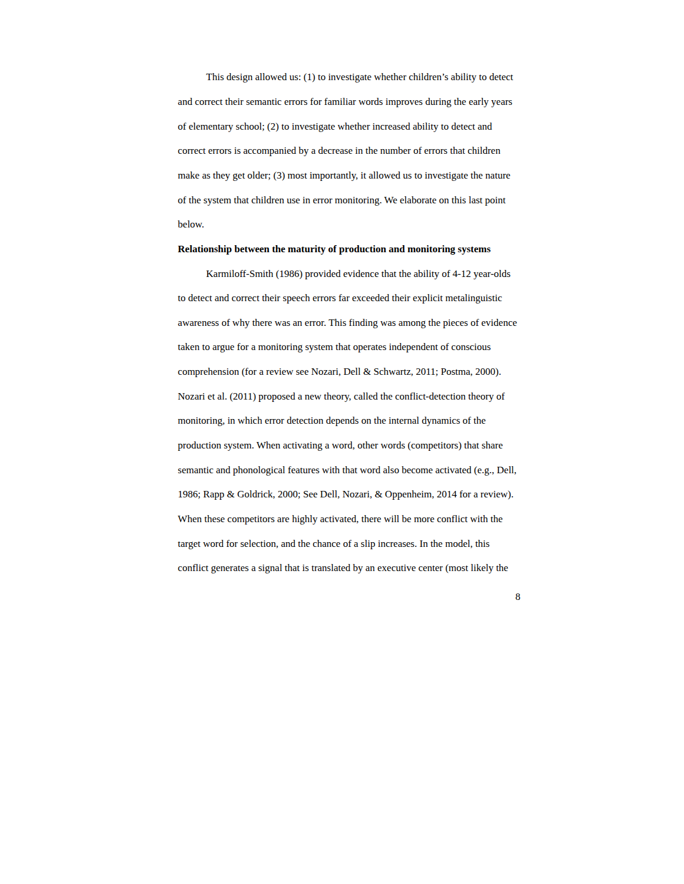This design allowed us: (1) to investigate whether children’s ability to detect and correct their semantic errors for familiar words improves during the early years of elementary school; (2) to investigate whether increased ability to detect and correct errors is accompanied by a decrease in the number of errors that children make as they get older; (3) most importantly, it allowed us to investigate the nature of the system that children use in error monitoring. We elaborate on this last point below.
Relationship between the maturity of production and monitoring systems
Karmiloff-Smith (1986) provided evidence that the ability of 4-12 year-olds to detect and correct their speech errors far exceeded their explicit metalinguistic awareness of why there was an error. This finding was among the pieces of evidence taken to argue for a monitoring system that operates independent of conscious comprehension (for a review see Nozari, Dell & Schwartz, 2011; Postma, 2000). Nozari et al. (2011) proposed a new theory, called the conflict-detection theory of monitoring, in which error detection depends on the internal dynamics of the production system. When activating a word, other words (competitors) that share semantic and phonological features with that word also become activated (e.g., Dell, 1986; Rapp & Goldrick, 2000; See Dell, Nozari, & Oppenheim, 2014 for a review). When these competitors are highly activated, there will be more conflict with the target word for selection, and the chance of a slip increases. In the model, this conflict generates a signal that is translated by an executive center (most likely the
8